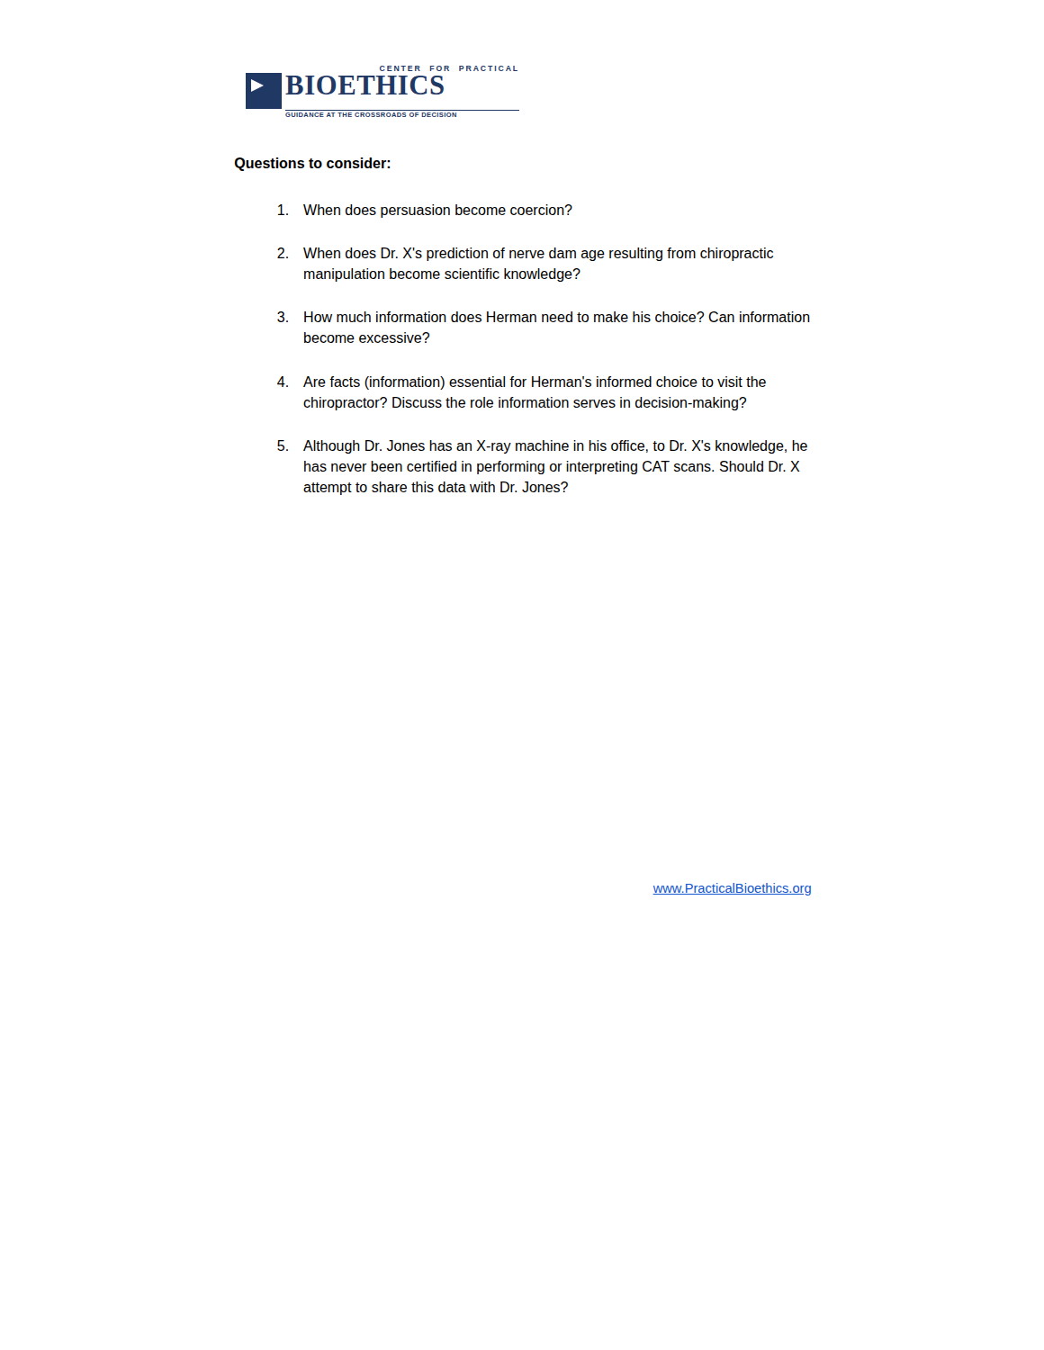CENTER FOR PRACTICAL
BIOETHICS
GUIDANCE AT THE CROSSROADS OF DECISION
Questions to consider:
When does persuasion become coercion?
When does Dr. X's prediction of nerve dam age resulting from chiropractic manipulation become scientific knowledge?
How much information does Herman need to make his choice? Can information become excessive?
Are facts (information) essential for Herman's informed choice to visit the chiropractor? Discuss the role information serves in decision-making?
Although Dr. Jones has an X-ray machine in his office, to Dr. X's knowledge, he has never been certified in performing or interpreting CAT scans. Should Dr. X attempt to share this data with Dr. Jones?
www.PracticalBioethics.org